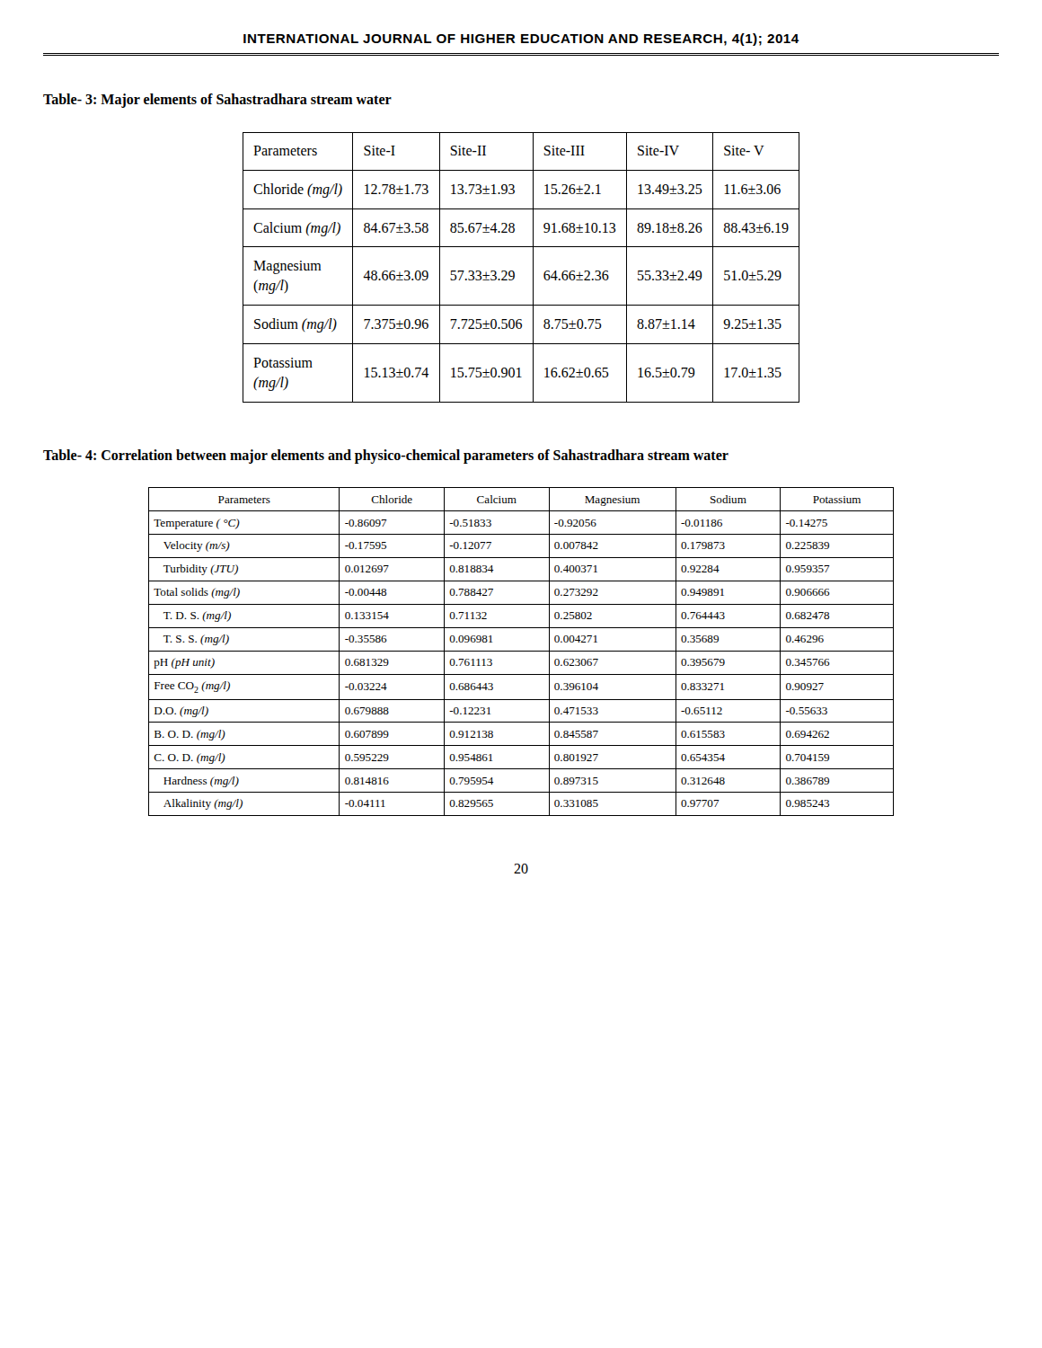INTERNATIONAL JOURNAL OF HIGHER EDUCATION AND RESEARCH, 4(1); 2014
Table- 3: Major elements of Sahastradhara stream water
| Parameters | Site-I | Site-II | Site-III | Site-IV | Site- V |
| --- | --- | --- | --- | --- | --- |
| Chloride (mg/l) | 12.78±1.73 | 13.73±1.93 | 15.26±2.1 | 13.49±3.25 | 11.6±3.06 |
| Calcium (mg/l) | 84.67±3.58 | 85.67±4.28 | 91.68±10.13 | 89.18±8.26 | 88.43±6.19 |
| Magnesium ( mg/l ) | 48.66±3.09 | 57.33±3.29 | 64.66±2.36 | 55.33±2.49 | 51.0±5.29 |
| Sodium (mg/l) | 7.375±0.96 | 7.725±0.506 | 8.75±0.75 | 8.87±1.14 | 9.25±1.35 |
| Potassium (mg/l) | 15.13±0.74 | 15.75±0.901 | 16.62±0.65 | 16.5±0.79 | 17.0±1.35 |
Table- 4: Correlation between major elements and physico-chemical parameters of Sahastradhara stream water
| Parameters | Chloride | Calcium | Magnesium | Sodium | Potassium |
| --- | --- | --- | --- | --- | --- |
| Temperature ( °C) | -0.86097 | -0.51833 | -0.92056 | -0.01186 | -0.14275 |
| Velocity (m/s) | -0.17595 | -0.12077 | 0.007842 | 0.179873 | 0.225839 |
| Turbidity (JTU) | 0.012697 | 0.818834 | 0.400371 | 0.92284 | 0.959357 |
| Total solids (mg/l) | -0.00448 | 0.788427 | 0.273292 | 0.949891 | 0.906666 |
| T. D. S. (mg/l) | 0.133154 | 0.71132 | 0.25802 | 0.764443 | 0.682478 |
| T. S. S. (mg/l) | -0.35586 | 0.096981 | 0.004271 | 0.35689 | 0.46296 |
| pH (pH unit) | 0.681329 | 0.761113 | 0.623067 | 0.395679 | 0.345766 |
| Free CO 2 (mg/l) | -0.03224 | 0.686443 | 0.396104 | 0.833271 | 0.90927 |
| D.O. (mg/l) | 0.679888 | -0.12231 | 0.471533 | -0.65112 | -0.55633 |
| B. O. D. (mg/l) | 0.607899 | 0.912138 | 0.845587 | 0.615583 | 0.694262 |
| C. O. D. (mg/l) | 0.595229 | 0.954861 | 0.801927 | 0.654354 | 0.704159 |
| Hardness (mg/l) | 0.814816 | 0.795954 | 0.897315 | 0.312648 | 0.386789 |
| Alkalinity (mg/l) | -0.04111 | 0.829565 | 0.331085 | 0.97707 | 0.985243 |
20